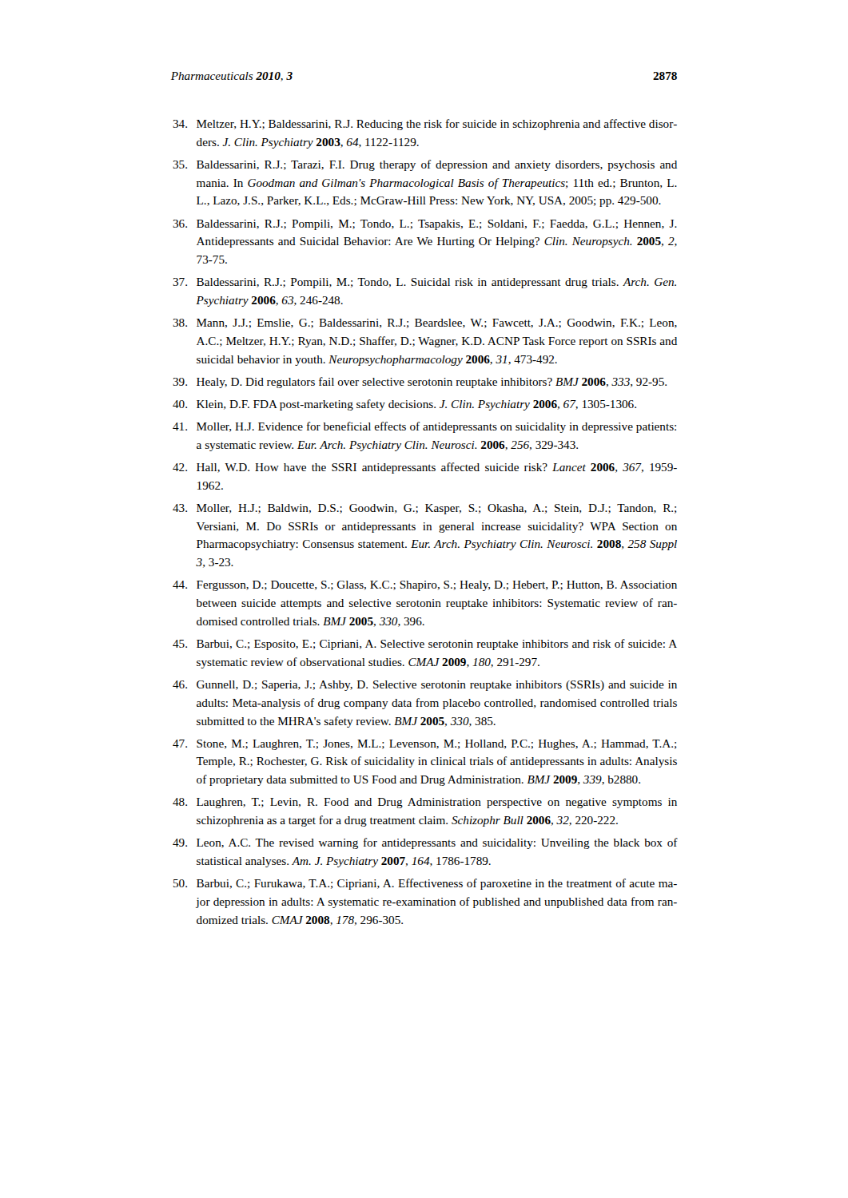Pharmaceuticals 2010, 3 2878
34. Meltzer, H.Y.; Baldessarini, R.J. Reducing the risk for suicide in schizophrenia and affective disorders. J. Clin. Psychiatry 2003, 64, 1122-1129.
35. Baldessarini, R.J.; Tarazi, F.I. Drug therapy of depression and anxiety disorders, psychosis and mania. In Goodman and Gilman's Pharmacological Basis of Therapeutics; 11th ed.; Brunton, L. L., Lazo, J.S., Parker, K.L., Eds.; McGraw-Hill Press: New York, NY, USA, 2005; pp. 429-500.
36. Baldessarini, R.J.; Pompili, M.; Tondo, L.; Tsapakis, E.; Soldani, F.; Faedda, G.L.; Hennen, J. Antidepressants and Suicidal Behavior: Are We Hurting Or Helping? Clin. Neuropsych. 2005, 2, 73-75.
37. Baldessarini, R.J.; Pompili, M.; Tondo, L. Suicidal risk in antidepressant drug trials. Arch. Gen. Psychiatry 2006, 63, 246-248.
38. Mann, J.J.; Emslie, G.; Baldessarini, R.J.; Beardslee, W.; Fawcett, J.A.; Goodwin, F.K.; Leon, A.C.; Meltzer, H.Y.; Ryan, N.D.; Shaffer, D.; Wagner, K.D. ACNP Task Force report on SSRIs and suicidal behavior in youth. Neuropsychopharmacology 2006, 31, 473-492.
39. Healy, D. Did regulators fail over selective serotonin reuptake inhibitors? BMJ 2006, 333, 92-95.
40. Klein, D.F. FDA post-marketing safety decisions. J. Clin. Psychiatry 2006, 67, 1305-1306.
41. Moller, H.J. Evidence for beneficial effects of antidepressants on suicidality in depressive patients: a systematic review. Eur. Arch. Psychiatry Clin. Neurosci. 2006, 256, 329-343.
42. Hall, W.D. How have the SSRI antidepressants affected suicide risk? Lancet 2006, 367, 1959-1962.
43. Moller, H.J.; Baldwin, D.S.; Goodwin, G.; Kasper, S.; Okasha, A.; Stein, D.J.; Tandon, R.; Versiani, M. Do SSRIs or antidepressants in general increase suicidality? WPA Section on Pharmacopsychiatry: Consensus statement. Eur. Arch. Psychiatry Clin. Neurosci. 2008, 258 Suppl 3, 3-23.
44. Fergusson, D.; Doucette, S.; Glass, K.C.; Shapiro, S.; Healy, D.; Hebert, P.; Hutton, B. Association between suicide attempts and selective serotonin reuptake inhibitors: Systematic review of randomised controlled trials. BMJ 2005, 330, 396.
45. Barbui, C.; Esposito, E.; Cipriani, A. Selective serotonin reuptake inhibitors and risk of suicide: A systematic review of observational studies. CMAJ 2009, 180, 291-297.
46. Gunnell, D.; Saperia, J.; Ashby, D. Selective serotonin reuptake inhibitors (SSRIs) and suicide in adults: Meta-analysis of drug company data from placebo controlled, randomised controlled trials submitted to the MHRA's safety review. BMJ 2005, 330, 385.
47. Stone, M.; Laughren, T.; Jones, M.L.; Levenson, M.; Holland, P.C.; Hughes, A.; Hammad, T.A.; Temple, R.; Rochester, G. Risk of suicidality in clinical trials of antidepressants in adults: Analysis of proprietary data submitted to US Food and Drug Administration. BMJ 2009, 339, b2880.
48. Laughren, T.; Levin, R. Food and Drug Administration perspective on negative symptoms in schizophrenia as a target for a drug treatment claim. Schizophr Bull 2006, 32, 220-222.
49. Leon, A.C. The revised warning for antidepressants and suicidality: Unveiling the black box of statistical analyses. Am. J. Psychiatry 2007, 164, 1786-1789.
50. Barbui, C.; Furukawa, T.A.; Cipriani, A. Effectiveness of paroxetine in the treatment of acute major depression in adults: A systematic re-examination of published and unpublished data from randomized trials. CMAJ 2008, 178, 296-305.